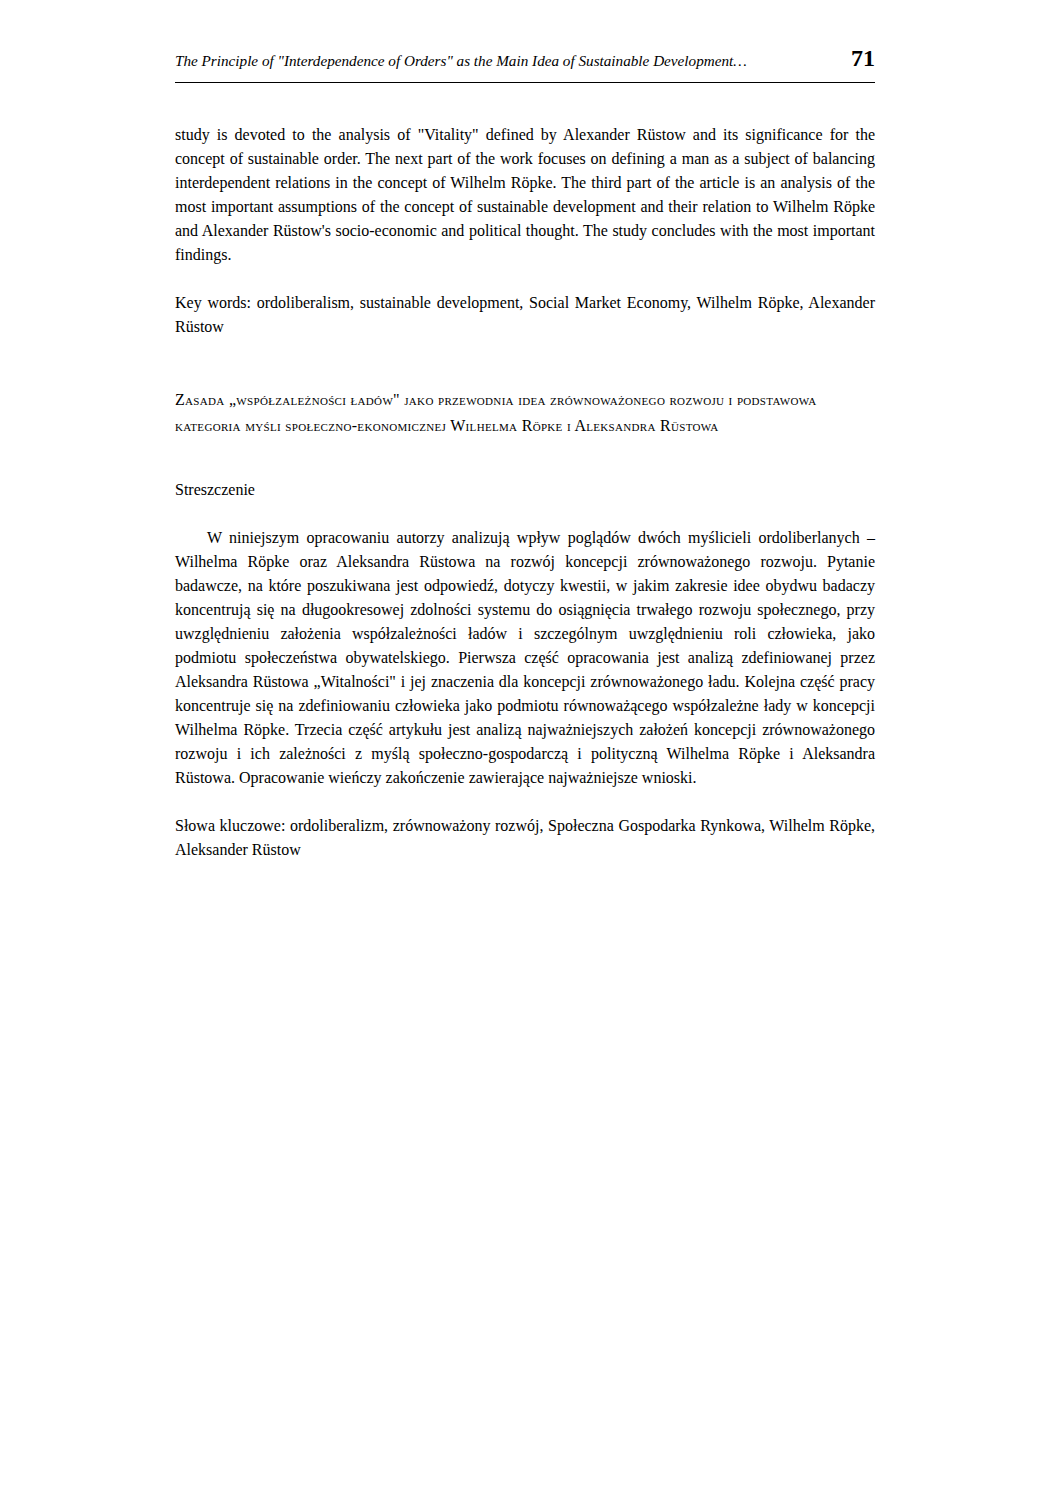The Principle of "Interdependence of Orders" as the Main Idea of Sustainable Development… 71
study is devoted to the analysis of "Vitality" defined by Alexander Rüstow and its significance for the concept of sustainable order. The next part of the work focuses on defining a man as a subject of balancing interdependent relations in the concept of Wilhelm Röpke. The third part of the article is an analysis of the most important assumptions of the concept of sustainable development and their relation to Wilhelm Röpke and Alexander Rüstow's socio-economic and political thought. The study concludes with the most important findings.
Key words: ordoliberalism, sustainable development, Social Market Economy, Wilhelm Röpke, Alexander Rüstow
Zasada „współzależności ładów" jako przewodnia idea zrównoważonego rozwoju i podstawowa kategoria myśli społeczno-ekonomicznej Wilhelma Röpke i Aleksandra Rüstowa
Streszczenie
W niniejszym opracowaniu autorzy analizują wpływ poglądów dwóch myślicieli ordoliberlanych – Wilhelma Röpke oraz Aleksandra Rüstowa na rozwój koncepcji zrównoważonego rozwoju. Pytanie badawcze, na które poszukiwana jest odpowiedź, dotyczy kwestii, w jakim zakresie idee obydwu badaczy koncentrują się na długookresowej zdolności systemu do osiągnięcia trwałego rozwoju społecznego, przy uwzględnieniu założenia współzależności ładów i szczególnym uwzględnieniu roli człowieka, jako podmiotu społeczeństwa obywatelskiego. Pierwsza część opracowania jest analizą zdefiniowanej przez Aleksandra Rüstowa „Witalności" i jej znaczenia dla koncepcji zrównoważonego ładu. Kolejna część pracy koncentruje się na zdefiniowaniu człowieka jako podmiotu równoważącego współzależne łady w koncepcji Wilhelma Röpke. Trzecia część artykułu jest analizą najważniejszych założeń koncepcji zrównoważonego rozwoju i ich zależności z myślą społeczno-gospodarczą i polityczną Wilhelma Röpke i Aleksandra Rüstowa. Opracowanie wieńczy zakończenie zawierające najważniejsze wnioski.
Słowa kluczowe: ordoliberalizm, zrównoważony rozwój, Społeczna Gospodarka Rynkowa, Wilhelm Röpke, Aleksander Rüstow